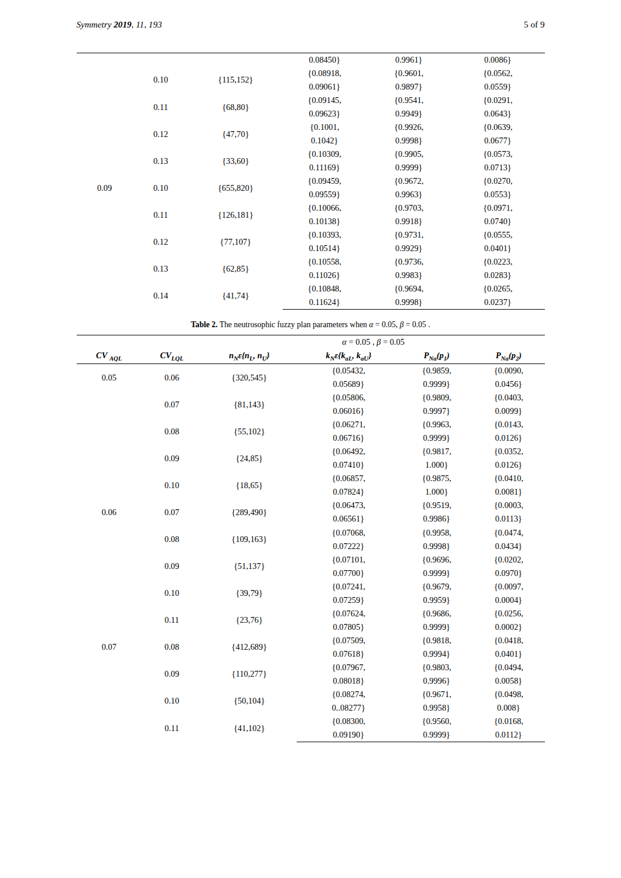Symmetry 2019, 11, 193 5 of 9
| | | | 0.08450} | 0.9961} | 0.0086} |
| | 0.10 | {115,152} | {0.08918, | {0.9601, | {0.0562, |
| 0.09061} | 0.9897} | 0.0559} |
| | 0.11 | {68,80} | {0.09145, | {0.9541, | {0.0291, |
| 0.09623} | 0.9949} | 0.0643} |
| | 0.12 | {47,70} | {0.1001, | {0.9926, | {0.0639, |
| 0.1042} | 0.9998} | 0.0677} |
| | 0.13 | {33,60} | {0.10309, | {0.9905, | {0.0573, |
| 0.11169} | 0.9999} | 0.0713} |
| 0.09 | 0.10 | {655,820} | {0.09459, | {0.9672, | {0.0270, |
| 0.09559} | 0.9963} | 0.0553} |
| | 0.11 | {126,181} | {0.10066, | {0.9703, | {0.0971, |
| 0.10138} | 0.9918} | 0.0740} |
| | 0.12 | {77,107} | {0.10393, | {0.9731, | {0.0555, |
| 0.10514} | 0.9929} | 0.0401} |
| | 0.13 | {62,85} | {0.10558, | {0.9736, | {0.0223, |
| 0.11026} | 0.9983} | 0.0283} |
| | 0.14 | {41,74} | {0.10848, | {0.9694, | {0.0265, |
| 0.11624} | 0.9998} | 0.0237} |
Table 2. The neutrosophic fuzzy plan parameters when α = 0.05, β = 0.05 .
| | | α = 0.05 , β = 0.05 |
| --- | --- | --- |
| CV AQL | CV LQL | n N ε{n L , n U } | k N ε{k aL , k aU } | P Na (p 1 ) | P Na (p 2 ) |
| 0.05 | 0.06 | {320,545} | {0.05432, | {0.9859, | {0.0090, |
| 0.05689} | 0.9999} | 0.0456} |
| | 0.07 | {81,143} | {0.05806, | {0.9809, | {0.0403, |
| 0.06016} | 0.9997} | 0.0099} |
| | 0.08 | {55,102} | {0.06271, | {0.9963, | {0.0143, |
| 0.06716} | 0.9999} | 0.0126} |
| | 0.09 | {24,85} | {0.06492, | {0.9817, | {0.0352, |
| 0.07410} | 1.000} | 0.0126} |
| | 0.10 | {18,65} | {0.06857, | {0.9875, | {0.0410, |
| 0.07824} | 1.000} | 0.0081} |
| 0.06 | 0.07 | {289,490} | {0.06473, | {0.9519, | {0.0003, |
| 0.06561} | 0.9986} | 0.0113} |
| | 0.08 | {109,163} | {0.07068, | {0.9958, | {0.0474, |
| 0.07222} | 0.9998} | 0.0434} |
| | 0.09 | {51,137} | {0.07101, | {0.9696, | {0.0202, |
| 0.07700} | 0.9999} | 0.0970} |
| | 0.10 | {39,79} | {0.07241, | {0.9679, | {0.0097, |
| 0.07259} | 0.9959} | 0.0004} |
| | 0.11 | {23,76} | {0.07624, | {0.9686, | {0.0256, |
| 0.07805} | 0.9999} | 0.0002} |
| 0.07 | 0.08 | {412,689} | {0.07509, | {0.9818, | {0.0418, |
| 0.07618} | 0.9994} | 0.0401} |
| | 0.09 | {110,277} | {0.07967, | {0.9803, | {0.0494, |
| 0.08018} | 0.9996} | 0.0058} |
| | 0.10 | {50,104} | {0.08274, | {0.9671, | {0.0498, |
| 0..08277} | 0.9958} | 0.008} |
| | 0.11 | {41,102} | {0.08300, | {0.9560, | {0.0168, |
| 0.09190} | 0.9999} | 0.0112} |